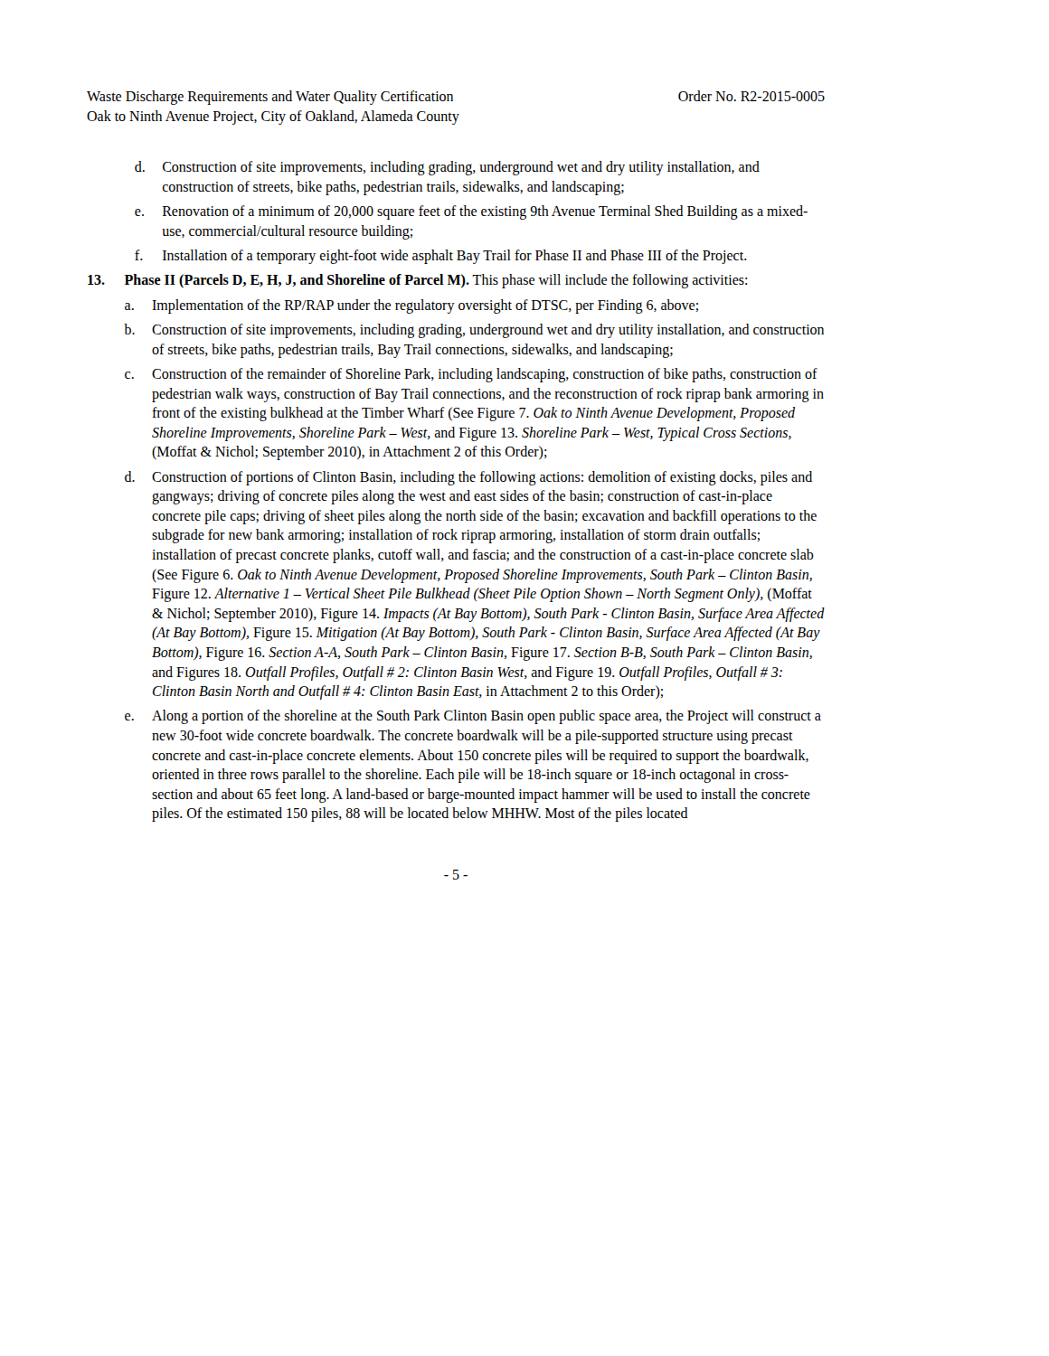Waste Discharge Requirements and Water Quality Certification
Oak to Ninth Avenue Project, City of Oakland, Alameda County
Order No. R2-2015-0005
d. Construction of site improvements, including grading, underground wet and dry utility installation, and construction of streets, bike paths, pedestrian trails, sidewalks, and landscaping;
e. Renovation of a minimum of 20,000 square feet of the existing 9th Avenue Terminal Shed Building as a mixed-use, commercial/cultural resource building;
f. Installation of a temporary eight-foot wide asphalt Bay Trail for Phase II and Phase III of the Project.
13. Phase II (Parcels D, E, H, J, and Shoreline of Parcel M). This phase will include the following activities:
a. Implementation of the RP/RAP under the regulatory oversight of DTSC, per Finding 6, above;
b. Construction of site improvements, including grading, underground wet and dry utility installation, and construction of streets, bike paths, pedestrian trails, Bay Trail connections, sidewalks, and landscaping;
c. Construction of the remainder of Shoreline Park, including landscaping, construction of bike paths, construction of pedestrian walk ways, construction of Bay Trail connections, and the reconstruction of rock riprap bank armoring in front of the existing bulkhead at the Timber Wharf (See Figure 7. Oak to Ninth Avenue Development, Proposed Shoreline Improvements, Shoreline Park – West, and Figure 13. Shoreline Park – West, Typical Cross Sections, (Moffat & Nichol; September 2010), in Attachment 2 of this Order);
d. Construction of portions of Clinton Basin, including the following actions: demolition of existing docks, piles and gangways; driving of concrete piles along the west and east sides of the basin; construction of cast-in-place concrete pile caps; driving of sheet piles along the north side of the basin; excavation and backfill operations to the subgrade for new bank armoring; installation of rock riprap armoring, installation of storm drain outfalls; installation of precast concrete planks, cutoff wall, and fascia; and the construction of a cast-in-place concrete slab (See Figure 6. Oak to Ninth Avenue Development, Proposed Shoreline Improvements, South Park – Clinton Basin, Figure 12. Alternative 1 – Vertical Sheet Pile Bulkhead (Sheet Pile Option Shown – North Segment Only), (Moffat & Nichol; September 2010), Figure 14. Impacts (At Bay Bottom), South Park - Clinton Basin, Surface Area Affected (At Bay Bottom), Figure 15. Mitigation (At Bay Bottom), South Park - Clinton Basin, Surface Area Affected (At Bay Bottom), Figure 16. Section A-A, South Park – Clinton Basin, Figure 17. Section B-B, South Park – Clinton Basin, and Figures 18. Outfall Profiles, Outfall # 2: Clinton Basin West, and Figure 19. Outfall Profiles, Outfall # 3: Clinton Basin North and Outfall # 4: Clinton Basin East, in Attachment 2 to this Order);
e. Along a portion of the shoreline at the South Park Clinton Basin open public space area, the Project will construct a new 30-foot wide concrete boardwalk. The concrete boardwalk will be a pile-supported structure using precast concrete and cast-in-place concrete elements. About 150 concrete piles will be required to support the boardwalk, oriented in three rows parallel to the shoreline. Each pile will be 18-inch square or 18-inch octagonal in cross-section and about 65 feet long. A land-based or barge-mounted impact hammer will be used to install the concrete piles. Of the estimated 150 piles, 88 will be located below MHHW. Most of the piles located
- 5 -